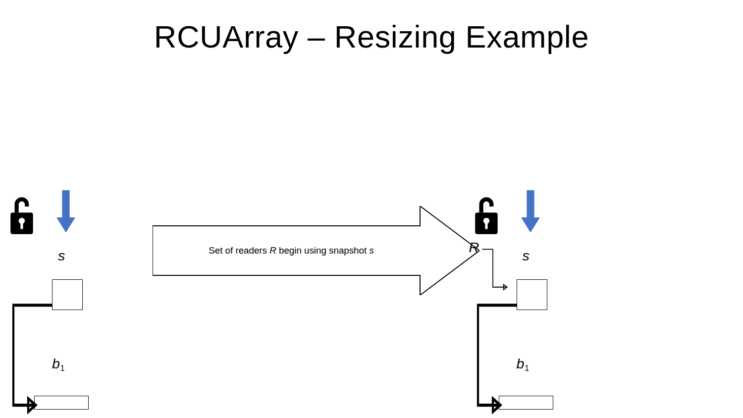RCUArray – Resizing Example
s
b1
Set of readers R begin using snapshot s
s
R
b1